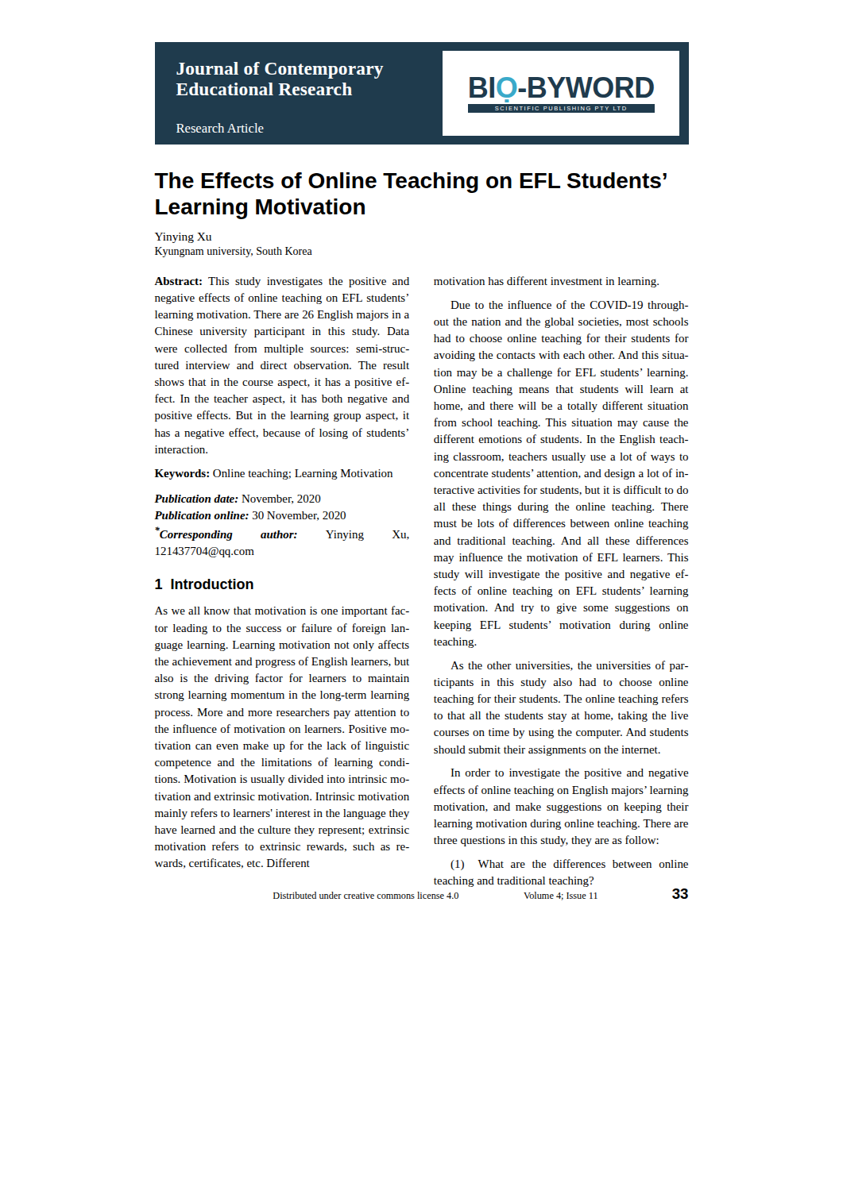Journal of Contemporary Educational Research
Research Article
BIỌ-BYWORD
SCIENTIFIC PUBLISHING PTY LTD
The Effects of Online Teaching on EFL Students’ Learning Motivation
Yinying Xu
Kyungnam university, South Korea
Abstract: This study investigates the positive and negative effects of online teaching on EFL students’ learning motivation. There are 26 English majors in a Chinese university participant in this study. Data were collected from multiple sources: semi-structured interview and direct observation. The result shows that in the course aspect, it has a positive effect. In the teacher aspect, it has both negative and positive effects. But in the learning group aspect, it has a negative effect, because of losing of students’ interaction.
Keywords: Online teaching; Learning Motivation
Publication date: November, 2020 Publication online: 30 November, 2020 *Corresponding author: Yinying Xu, 121437704@qq.com
1 Introduction
As we all know that motivation is one important factor leading to the success or failure of foreign language learning. Learning motivation not only affects the achievement and progress of English learners, but also is the driving factor for learners to maintain strong learning momentum in the long-term learning process. More and more researchers pay attention to the influence of motivation on learners. Positive motivation can even make up for the lack of linguistic competence and the limitations of learning conditions. Motivation is usually divided into intrinsic motivation and extrinsic motivation. Intrinsic motivation mainly refers to learners' interest in the language they have learned and the culture they represent; extrinsic motivation refers to extrinsic rewards, such as rewards, certificates, etc. Different
motivation has different investment in learning.
Due to the influence of the COVID-19 throughout the nation and the global societies, most schools had to choose online teaching for their students for avoiding the contacts with each other. And this situation may be a challenge for EFL students’ learning. Online teaching means that students will learn at home, and there will be a totally different situation from school teaching. This situation may cause the different emotions of students. In the English teaching classroom, teachers usually use a lot of ways to concentrate students’ attention, and design a lot of interactive activities for students, but it is difficult to do all these things during the online teaching. There must be lots of differences between online teaching and traditional teaching. And all these differences may influence the motivation of EFL learners. This study will investigate the positive and negative effects of online teaching on EFL students’ learning motivation. And try to give some suggestions on keeping EFL students’ motivation during online teaching.
As the other universities, the universities of participants in this study also had to choose online teaching for their students. The online teaching refers to that all the students stay at home, taking the live courses on time by using the computer. And students should submit their assignments on the internet.
In order to investigate the positive and negative effects of online teaching on English majors’ learning motivation, and make suggestions on keeping their learning motivation during online teaching. There are three questions in this study, they are as follow:
(1) What are the differences between online teaching and traditional teaching?
Distributed under creative commons license 4.0 Volume 4; Issue 11 33